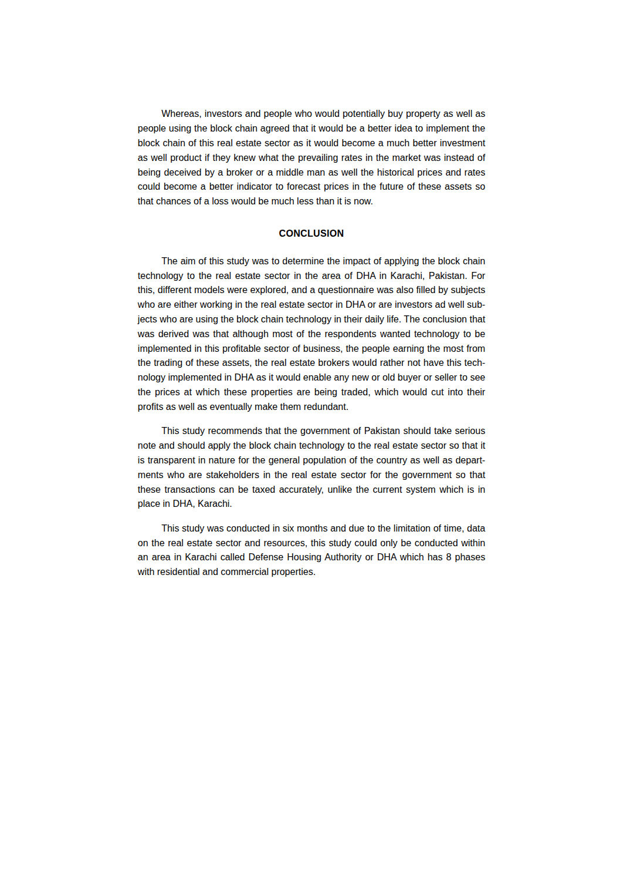Whereas, investors and people who would potentially buy property as well as people using the block chain agreed that it would be a better idea to implement the block chain of this real estate sector as it would become a much better investment as well product if they knew what the prevailing rates in the market was instead of being deceived by a broker or a middle man as well the historical prices and rates could become a better indicator to forecast prices in the future of these assets so that chances of a loss would be much less than it is now.
CONCLUSION
The aim of this study was to determine the impact of applying the block chain technology to the real estate sector in the area of DHA in Karachi, Pakistan. For this, different models were explored, and a questionnaire was also filled by subjects who are either working in the real estate sector in DHA or are investors ad well subjects who are using the block chain technology in their daily life. The conclusion that was derived was that although most of the respondents wanted technology to be implemented in this profitable sector of business, the people earning the most from the trading of these assets, the real estate brokers would rather not have this technology implemented in DHA as it would enable any new or old buyer or seller to see the prices at which these properties are being traded, which would cut into their profits as well as eventually make them redundant.
This study recommends that the government of Pakistan should take serious note and should apply the block chain technology to the real estate sector so that it is transparent in nature for the general population of the country as well as departments who are stakeholders in the real estate sector for the government so that these transactions can be taxed accurately, unlike the current system which is in place in DHA, Karachi.
This study was conducted in six months and due to the limitation of time, data on the real estate sector and resources, this study could only be conducted within an area in Karachi called Defense Housing Authority or DHA which has 8 phases with residential and commercial properties.